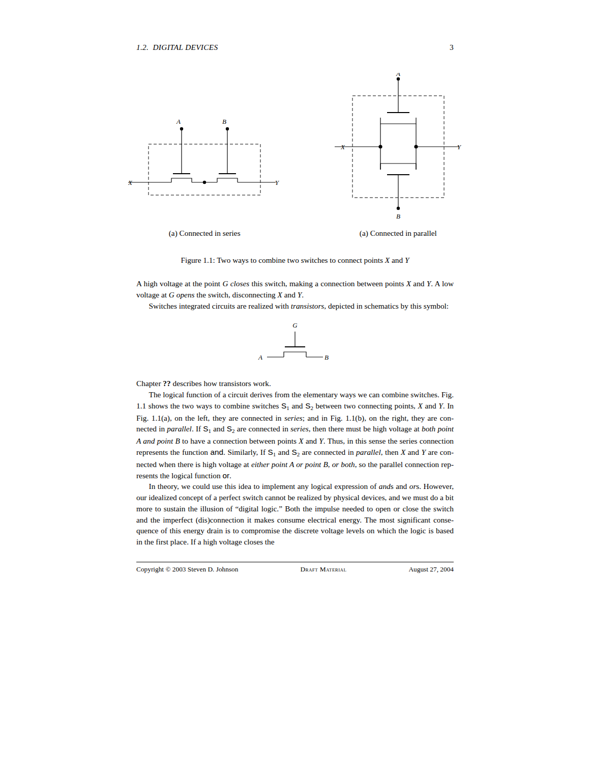1.2. DIGITAL DEVICES 3
A B X Y
(a) Connected in series
A B X Y
(a) Connected in parallel
Figure 1.1: Two ways to combine two switches to connect points X and Y
A high voltage at the point G closes this switch, making a connection between points X and Y. A low voltage at G opens the switch, disconnecting X and Y.
Switches integrated circuits are realized with transistors, depicted in schematics by this symbol:
G A B
Chapter ?? describes how transistors work.
The logical function of a circuit derives from the elementary ways we can combine switches. Fig. 1.1 shows the two ways to combine switches S 1 and S 2 between two connecting points, X and Y. In Fig. 1.1(a), on the left, they are connected in series; and in Fig. 1.1(b), on the right, they are connected in parallel. If S 1 and S 2 are connected in series, then there must be high voltage at both point A and point B to have a connection between points X and Y. Thus, in this sense the series connection represents the function and. Similarly, If S 1 and S 2 are connected in parallel, then X and Y are connected when there is high voltage at either point A or point B, or both, so the parallel connection represents the logical function or.
In theory, we could use this idea to implement any logical expression of ands and ors. However, our idealized concept of a perfect switch cannot be realized by physical devices, and we must do a bit more to sustain the illusion of “digital logic.” Both the impulse needed to open or close the switch and the imperfect (dis)connection it makes consume electrical energy. The most significant consequence of this energy drain is to compromise the discrete voltage levels on which the logic is based in the first place. If a high voltage closes the
Copyright © 2003 Steven D. Johnson Draft Material August 27, 2004